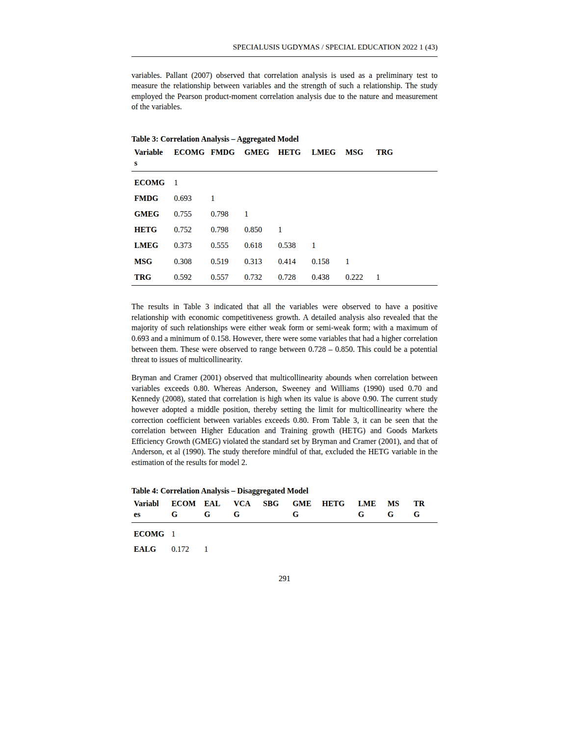SPECIALUSIS UGDYMAS / SPECIAL EDUCATION 2022 1 (43)
variables. Pallant (2007) observed that correlation analysis is used as a preliminary test to measure the relationship between variables and the strength of such a relationship. The study employed the Pearson product-moment correlation analysis due to the nature and measurement of the variables.
Table 3: Correlation Analysis – Aggregated Model
| Variable s | ECOMG | FMDG | GMEG | HETG | LMEG | MSG | TRG | |
| --- | --- | --- | --- | --- | --- | --- | --- | --- |
| ECOMG | 1 | | | | | | | |
| FMDG | 0.693 | 1 | | | | | | |
| GMEG | 0.755 | 0.798 | 1 | | | | | |
| HETG | 0.752 | 0.798 | 0.850 | 1 | | | | |
| LMEG | 0.373 | 0.555 | 0.618 | 0.538 | 1 | | | |
| MSG | 0.308 | 0.519 | 0.313 | 0.414 | 0.158 | 1 | | |
| TRG | 0.592 | 0.557 | 0.732 | 0.728 | 0.438 | 0.222 | 1 | |
The results in Table 3 indicated that all the variables were observed to have a positive relationship with economic competitiveness growth. A detailed analysis also revealed that the majority of such relationships were either weak form or semi-weak form; with a maximum of 0.693 and a minimum of 0.158. However, there were some variables that had a higher correlation between them. These were observed to range between 0.728 – 0.850. This could be a potential threat to issues of multicollinearity.
Bryman and Cramer (2001) observed that multicollinearity abounds when correlation between variables exceeds 0.80. Whereas Anderson, Sweeney and Williams (1990) used 0.70 and Kennedy (2008), stated that correlation is high when its value is above 0.90. The current study however adopted a middle position, thereby setting the limit for multicollinearity where the correction coefficient between variables exceeds 0.80. From Table 3, it can be seen that the correlation between Higher Education and Training growth (HETG) and Goods Markets Efficiency Growth (GMEG) violated the standard set by Bryman and Cramer (2001), and that of Anderson, et al (1990). The study therefore mindful of that, excluded the HETG variable in the estimation of the results for model 2.
Table 4: Correlation Analysis – Disaggregated Model
| Variabl es | ECOM G | EAL G | VCA G | SBG | GME G | HETG | LME G | MS G | TR G |
| --- | --- | --- | --- | --- | --- | --- | --- | --- | --- |
| ECOMG | 1 | | | | | | | | |
| EALG | 0.172 | 1 | | | | | | | |
291